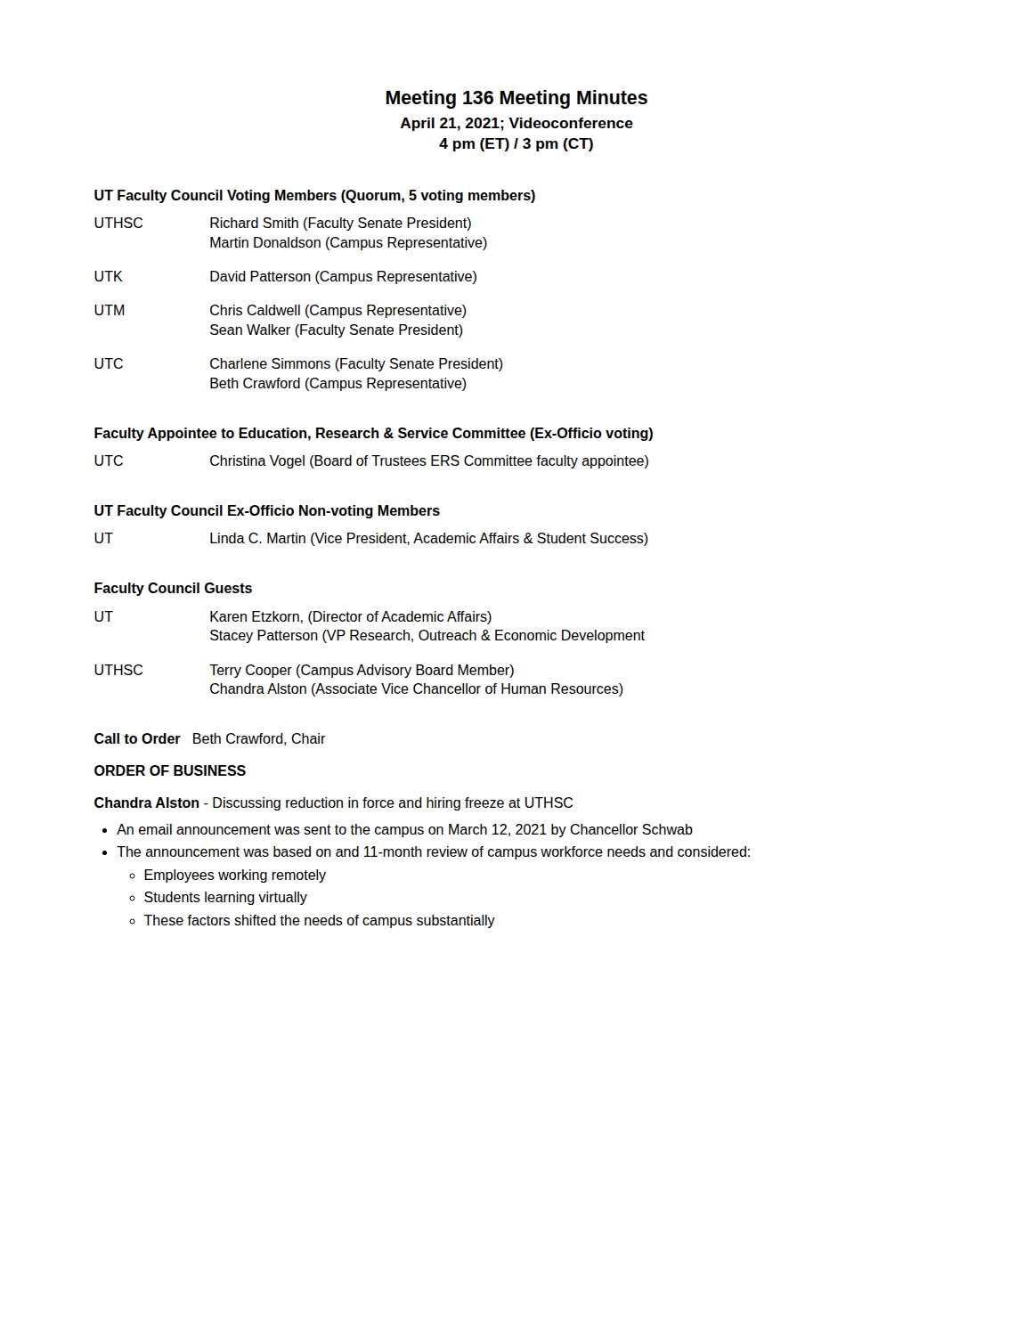Meeting 136 Meeting Minutes
April 21, 2021; Videoconference
4 pm (ET) / 3 pm (CT)
UT Faculty Council Voting Members (Quorum, 5 voting members)
| UTHSC | Richard Smith (Faculty Senate President) Martin Donaldson (Campus Representative) |
| UTK | David Patterson (Campus Representative) |
| UTM | Chris Caldwell (Campus Representative) Sean Walker (Faculty Senate President) |
| UTC | Charlene Simmons (Faculty Senate President) Beth Crawford (Campus Representative) |
Faculty Appointee to Education, Research & Service Committee (Ex-Officio voting)
| UTC | Christina Vogel (Board of Trustees ERS Committee faculty appointee) |
UT Faculty Council Ex-Officio Non-voting Members
| UT | Linda C. Martin (Vice President, Academic Affairs & Student Success) |
Faculty Council Guests
| UT | Karen Etzkorn, (Director of Academic Affairs) Stacey Patterson (VP Research, Outreach & Economic Development |
| UTHSC | Terry Cooper (Campus Advisory Board Member) Chandra Alston (Associate Vice Chancellor of Human Resources) |
Call to Order Beth Crawford, Chair
ORDER OF BUSINESS
Chandra Alston - Discussing reduction in force and hiring freeze at UTHSC
An email announcement was sent to the campus on March 12, 2021 by Chancellor Schwab
The announcement was based on and 11-month review of campus workforce needs and considered:
Employees working remotely
Students learning virtually
These factors shifted the needs of campus substantially